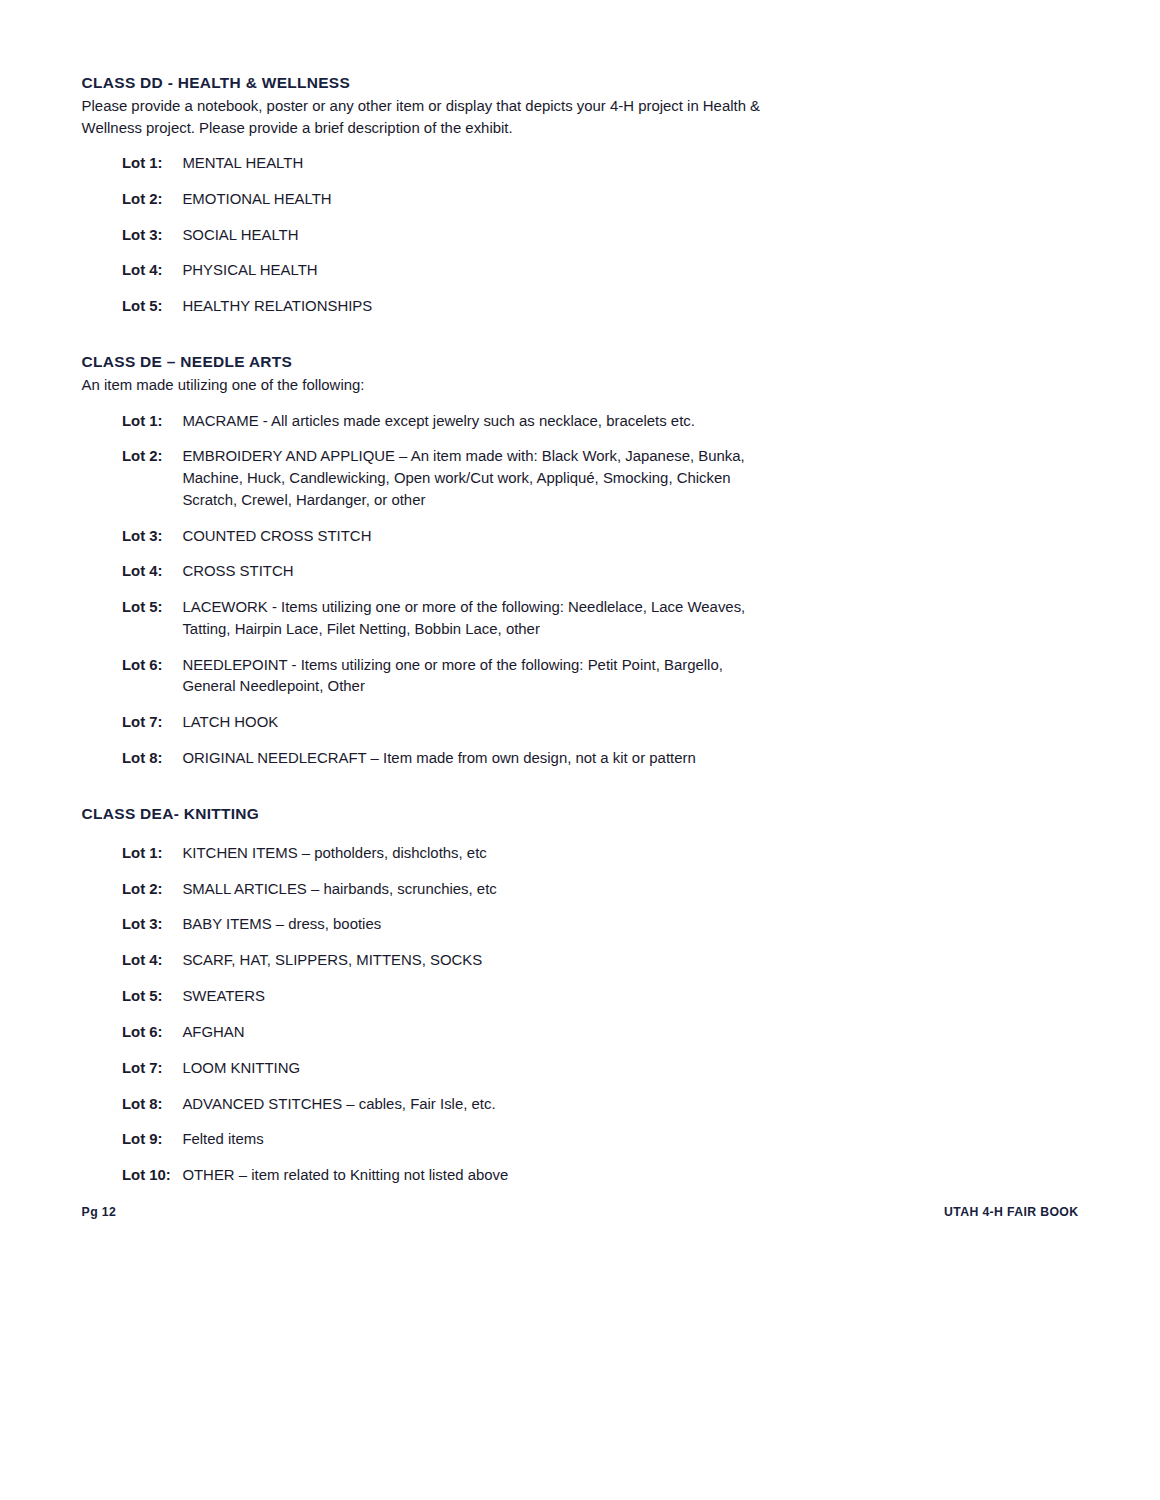CLASS DD - HEALTH & WELLNESS
Please provide a notebook, poster or any other item or display that depicts your 4-H project in Health & Wellness project. Please provide a brief description of the exhibit.
Lot 1: MENTAL HEALTH
Lot 2: EMOTIONAL HEALTH
Lot 3: SOCIAL HEALTH
Lot 4: PHYSICAL HEALTH
Lot 5: HEALTHY RELATIONSHIPS
CLASS DE – NEEDLE ARTS
An item made utilizing one of the following:
Lot 1: MACRAME - All articles made except jewelry such as necklace, bracelets etc.
Lot 2: EMBROIDERY AND APPLIQUE – An item made with: Black Work, Japanese, Bunka, Machine, Huck, Candlewicking, Open work/Cut work, Appliqué, Smocking, Chicken Scratch, Crewel, Hardanger, or other
Lot 3: COUNTED CROSS STITCH
Lot 4: CROSS STITCH
Lot 5: LACEWORK - Items utilizing one or more of the following: Needlelace, Lace Weaves, Tatting, Hairpin Lace, Filet Netting, Bobbin Lace, other
Lot 6: NEEDLEPOINT - Items utilizing one or more of the following: Petit Point, Bargello, General Needlepoint, Other
Lot 7: LATCH HOOK
Lot 8: ORIGINAL NEEDLECRAFT – Item made from own design, not a kit or pattern
CLASS DEA- KNITTING
Lot 1: KITCHEN ITEMS – potholders, dishcloths, etc
Lot 2: SMALL ARTICLES – hairbands, scrunchies, etc
Lot 3: BABY ITEMS – dress, booties
Lot 4: SCARF, HAT, SLIPPERS, MITTENS, SOCKS
Lot 5: SWEATERS
Lot 6: AFGHAN
Lot 7: LOOM KNITTING
Lot 8: ADVANCED STITCHES – cables, Fair Isle, etc.
Lot 9: Felted items
Lot 10: OTHER – item related to Knitting not listed above
Pg 12 UTAH 4-H FAIR BOOK